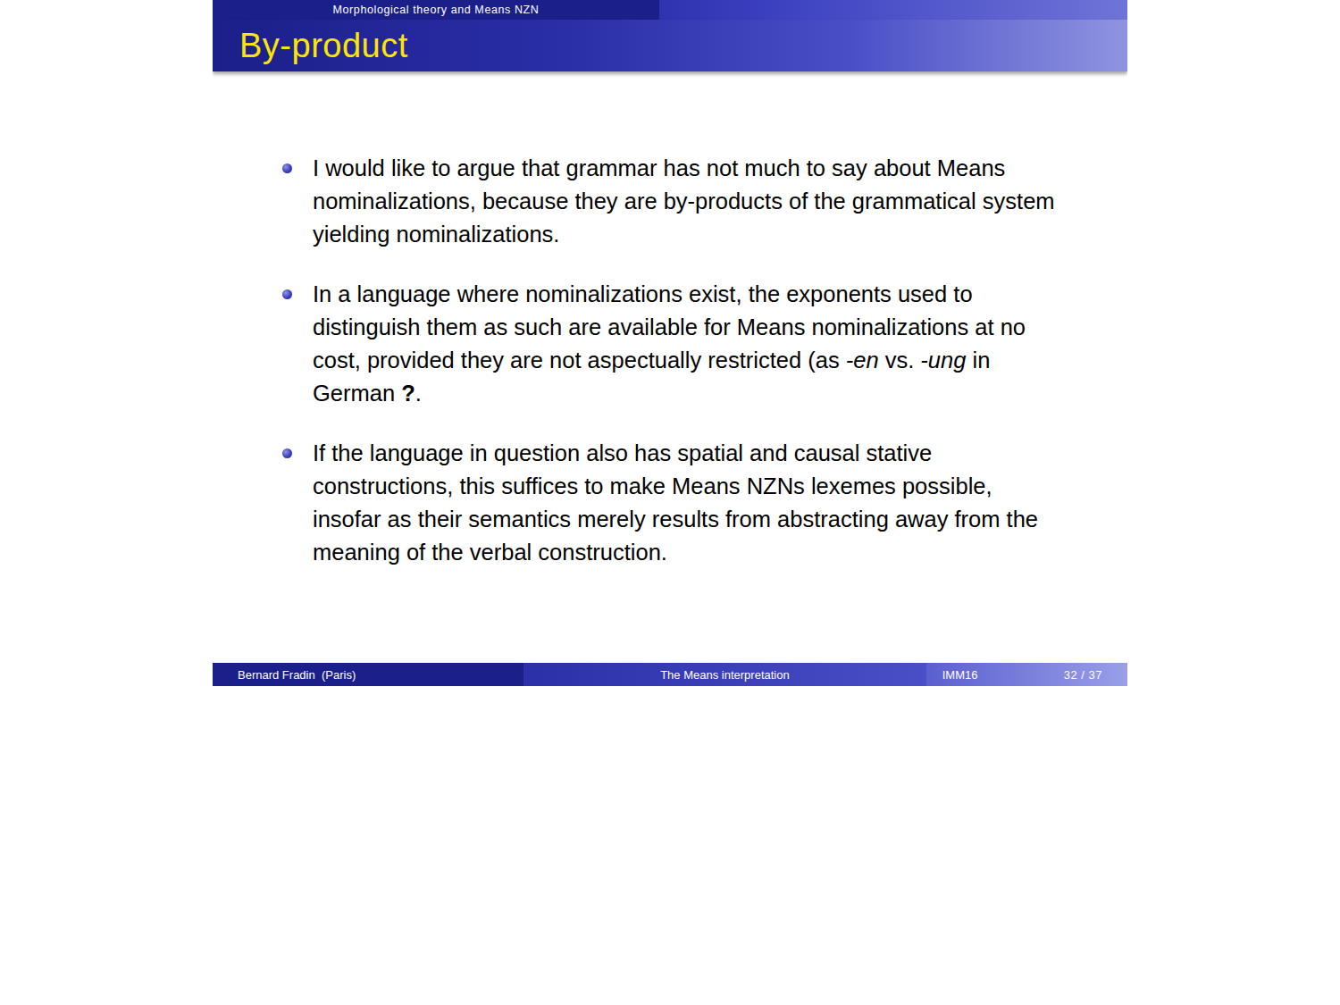Morphological theory and Means NZN
By-product
I would like to argue that grammar has not much to say about Means nominalizations, because they are by-products of the grammatical system yielding nominalizations.
In a language where nominalizations exist, the exponents used to distinguish them as such are available for Means nominalizations at no cost, provided they are not aspectually restricted (as -en vs. -ung in German ?.
If the language in question also has spatial and causal stative constructions, this suffices to make Means NZNs lexemes possible, insofar as their semantics merely results from abstracting away from the meaning of the verbal construction.
Bernard Fradin (Paris)
The Means interpretation
IMM1632 / 37